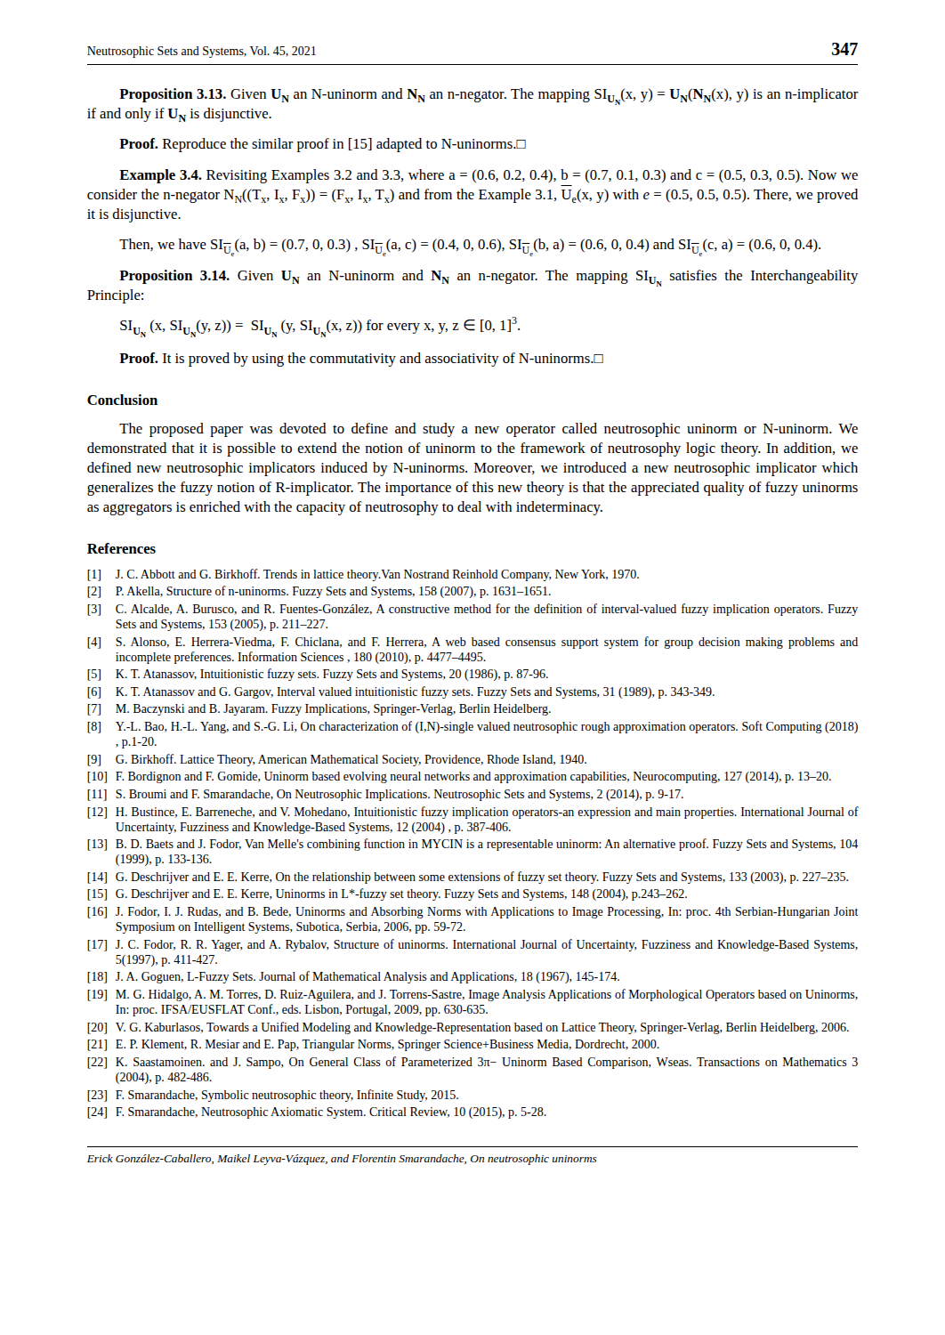Neutrosophic Sets and Systems, Vol. 45, 2021 347
Proposition 3.13. Given UN an N-uninorm and NN an n-negator. The mapping SIUN(x, y) = UN(NN(x), y) is an n-implicator if and only if UN is disjunctive.
Proof. Reproduce the similar proof in [15] adapted to N-uninorms.□
Example 3.4. Revisiting Examples 3.2 and 3.3, where a = (0.6, 0.2, 0.4), b = (0.7, 0.1, 0.3) and c = (0.5, 0.3, 0.5). Now we consider the n-negator NN((Tx, Ix, Fx)) = (Fx, Ix, Tx) and from the Example 3.1, Ue(x, y) with e = (0.5, 0.5, 0.5). There, we proved it is disjunctive.
Then, we have SIUe(a, b) = (0.7, 0, 0.3) , SIUe(a, c) = (0.4, 0, 0.6), SIUe(b, a) = (0.6, 0, 0.4) and SIUe(c, a) = (0.6, 0, 0.4).
Proposition 3.14. Given UN an N-uninorm and NN an n-negator. The mapping SIUN satisfies the Interchangeability Principle:
SIUN (x, SIUN(y, z)) = SIUN (y, SIUN(x, z)) for every x, y, z ∈ [0, 1]3.
Proof. It is proved by using the commutativity and associativity of N-uninorms.□
Conclusion
The proposed paper was devoted to define and study a new operator called neutrosophic uninorm or N-uninorm. We demonstrated that it is possible to extend the notion of uninorm to the framework of neutrosophy logic theory. In addition, we defined new neutrosophic implicators induced by N-uninorms. Moreover, we introduced a new neutrosophic implicator which generalizes the fuzzy notion of R-implicator. The importance of this new theory is that the appreciated quality of fuzzy uninorms as aggregators is enriched with the capacity of neutrosophy to deal with indeterminacy.
References
[1] J. C. Abbott and G. Birkhoff. Trends in lattice theory.Van Nostrand Reinhold Company, New York, 1970.
[2] P. Akella, Structure of n-uninorms. Fuzzy Sets and Systems, 158 (2007), p. 1631–1651.
[3] C. Alcalde, A. Burusco, and R. Fuentes-González, A constructive method for the definition of interval-valued fuzzy implication operators. Fuzzy Sets and Systems, 153 (2005), p. 211–227.
[4] S. Alonso, E. Herrera-Viedma, F. Chiclana, and F. Herrera, A web based consensus support system for group decision making problems and incomplete preferences. Information Sciences , 180 (2010), p. 4477–4495.
[5] K. T. Atanassov, Intuitionistic fuzzy sets. Fuzzy Sets and Systems, 20 (1986), p. 87-96.
[6] K. T. Atanassov and G. Gargov, Interval valued intuitionistic fuzzy sets. Fuzzy Sets and Systems, 31 (1989), p. 343-349.
[7] M. Baczynski and B. Jayaram. Fuzzy Implications, Springer-Verlag, Berlin Heidelberg.
[8] Y.-L. Bao, H.-L. Yang, and S.-G. Li, On characterization of (I,N)-single valued neutrosophic rough approximation operators. Soft Computing (2018) , p.1-20.
[9] G. Birkhoff. Lattice Theory, American Mathematical Society, Providence, Rhode Island, 1940.
[10] F. Bordignon and F. Gomide, Uninorm based evolving neural networks and approximation capabilities, Neurocomputing, 127 (2014), p. 13–20.
[11] S. Broumi and F. Smarandache, On Neutrosophic Implications. Neutrosophic Sets and Systems, 2 (2014), p. 9-17.
[12] H. Bustince, E. Barreneche, and V. Mohedano, Intuitionistic fuzzy implication operators-an expression and main properties. International Journal of Uncertainty, Fuzziness and Knowledge-Based Systems, 12 (2004) , p. 387-406.
[13] B. D. Baets and J. Fodor, Van Melle's combining function in MYCIN is a representable uninorm: An alternative proof. Fuzzy Sets and Systems, 104 (1999), p. 133-136.
[14] G. Deschrijver and E. E. Kerre, On the relationship between some extensions of fuzzy set theory. Fuzzy Sets and Systems, 133 (2003), p. 227–235.
[15] G. Deschrijver and E. E. Kerre, Uninorms in L*-fuzzy set theory. Fuzzy Sets and Systems, 148 (2004), p.243–262.
[16] J. Fodor, I. J. Rudas, and B. Bede, Uninorms and Absorbing Norms with Applications to Image Processing, In: proc. 4th Serbian-Hungarian Joint Symposium on Intelligent Systems, Subotica, Serbia, 2006, pp. 59-72.
[17] J. C. Fodor, R. R. Yager, and A. Rybalov, Structure of uninorms. International Journal of Uncertainty, Fuzziness and Knowledge-Based Systems, 5(1997), p. 411-427.
[18] J. A. Goguen, L-Fuzzy Sets. Journal of Mathematical Analysis and Applications, 18 (1967), 145-174.
[19] M. G. Hidalgo, A. M. Torres, D. Ruiz-Aguilera, and J. Torrens-Sastre, Image Analysis Applications of Morphological Operators based on Uninorms, In: proc. IFSA/EUSFLAT Conf., eds. Lisbon, Portugal, 2009, pp. 630-635.
[20] V. G. Kaburlasos, Towards a Unified Modeling and Knowledge-Representation based on Lattice Theory, Springer-Verlag, Berlin Heidelberg, 2006.
[21] E. P. Klement, R. Mesiar and E. Pap, Triangular Norms, Springer Science+Business Media, Dordrecht, 2000.
[22] K. Saastamoinen. and J. Sampo, On General Class of Parameterized 3π− Uninorm Based Comparison, Wseas. Transactions on Mathematics 3 (2004), p. 482-486.
[23] F. Smarandache, Symbolic neutrosophic theory, Infinite Study, 2015.
[24] F. Smarandache, Neutrosophic Axiomatic System. Critical Review, 10 (2015), p. 5-28.
Erick González-Caballero, Maikel Leyva-Vázquez, and Florentin Smarandache, On neutrosophic uninorms